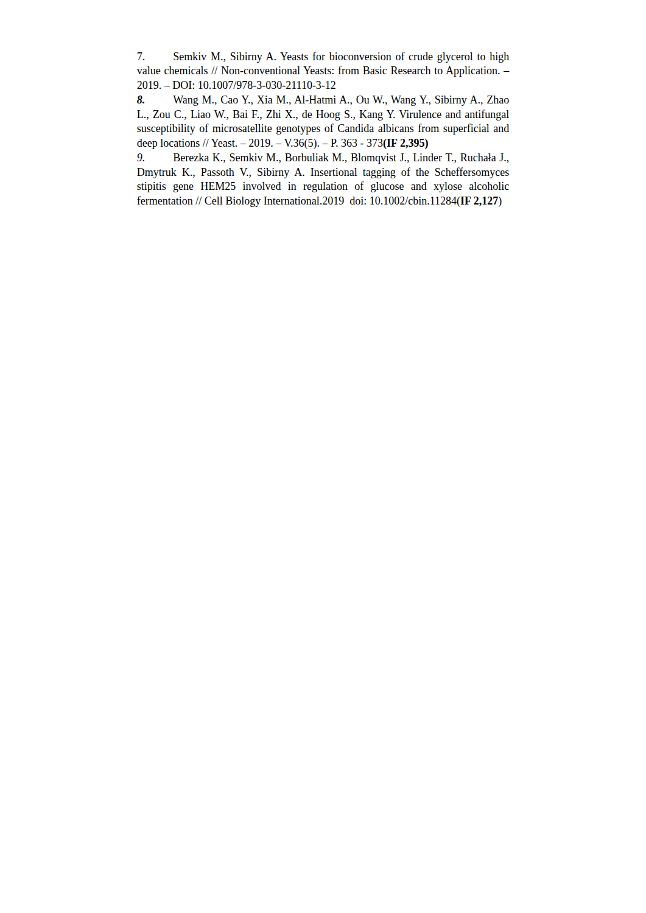7. Semkiv M., Sibirny A. Yeasts for bioconversion of crude glycerol to high value chemicals // Non-conventional Yeasts: from Basic Research to Application. – 2019. – DOI: 10.1007/978-3-030-21110-3-12
8. Wang M., Cao Y., Xia M., Al-Hatmi A., Ou W., Wang Y., Sibirny A., Zhao L., Zou C., Liao W., Bai F., Zhi X., de Hoog S., Kang Y. Virulence and antifungal susceptibility of microsatellite genotypes of Candida albicans from superficial and deep locations // Yeast. – 2019. – V.36(5). – P. 363 - 373(IF 2,395)
9. Berezka K., Semkiv M., Borbuliak M., Blomqvist J., Linder T., Ruchała J., Dmytruk K., Passoth V., Sibirny A. Insertional tagging of the Scheffersomyces stipitis gene HEM25 involved in regulation of glucose and xylose alcoholic fermentation // Cell Biology International.2019 doi: 10.1002/cbin.11284(IF 2,127)